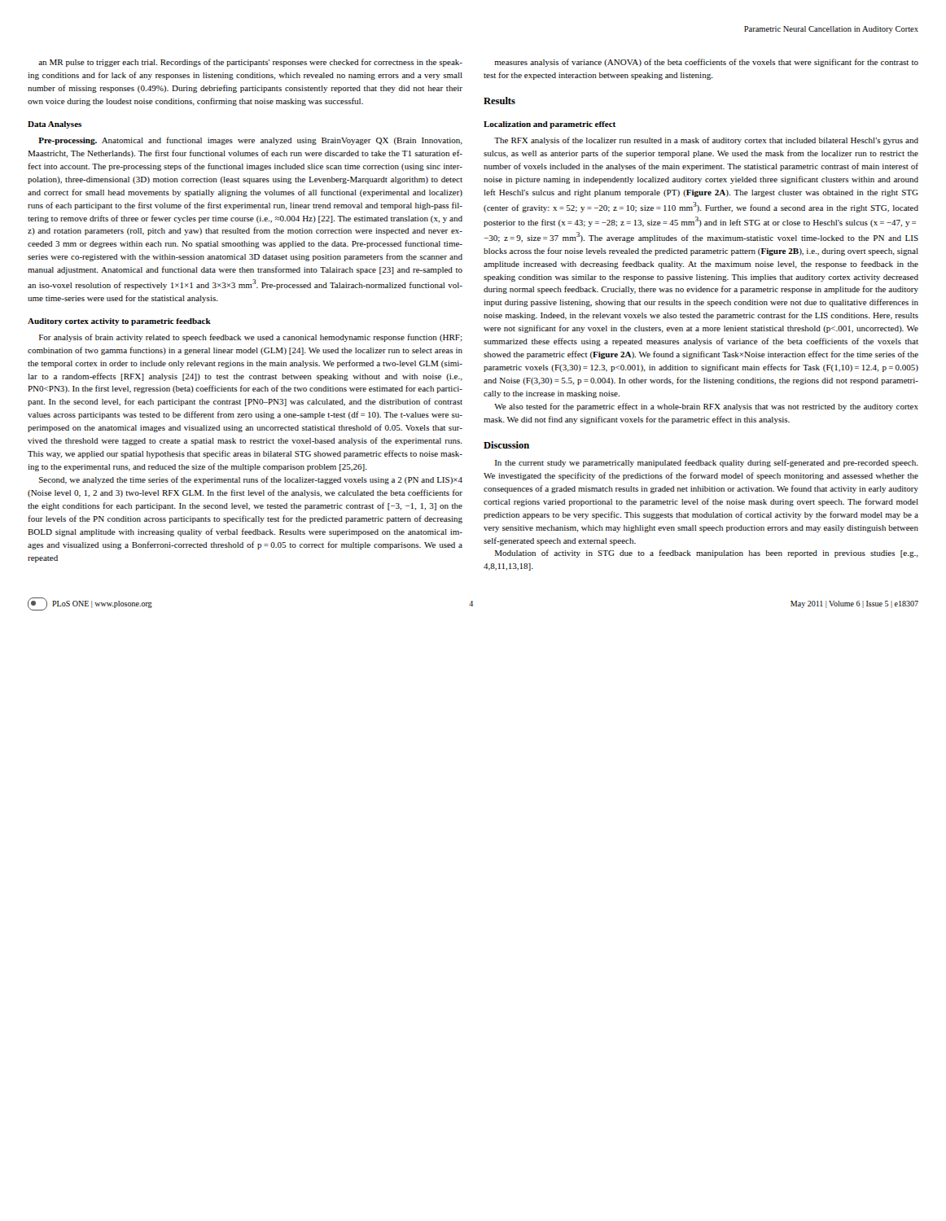Parametric Neural Cancellation in Auditory Cortex
an MR pulse to trigger each trial. Recordings of the participants' responses were checked for correctness in the speaking conditions and for lack of any responses in listening conditions, which revealed no naming errors and a very small number of missing responses (0.49%). During debriefing participants consistently reported that they did not hear their own voice during the loudest noise conditions, confirming that noise masking was successful.
Data Analyses
Pre-processing. Anatomical and functional images were analyzed using BrainVoyager QX (Brain Innovation, Maastricht, The Netherlands). The first four functional volumes of each run were discarded to take the T1 saturation effect into account. The pre-processing steps of the functional images included slice scan time correction (using sinc interpolation), three-dimensional (3D) motion correction (least squares using the Levenberg-Marquardt algorithm) to detect and correct for small head movements by spatially aligning the volumes of all functional (experimental and localizer) runs of each participant to the first volume of the first experimental run, linear trend removal and temporal high-pass filtering to remove drifts of three or fewer cycles per time course (i.e., ≈0.004 Hz) [22]. The estimated translation (x, y and z) and rotation parameters (roll, pitch and yaw) that resulted from the motion correction were inspected and never exceeded 3 mm or degrees within each run. No spatial smoothing was applied to the data. Pre-processed functional time-series were co-registered with the within-session anatomical 3D dataset using position parameters from the scanner and manual adjustment. Anatomical and functional data were then transformed into Talairach space [23] and re-sampled to an iso-voxel resolution of respectively 1×1×1 and 3×3×3 mm3. Pre-processed and Talairach-normalized functional volume time-series were used for the statistical analysis.
Auditory cortex activity to parametric feedback
For analysis of brain activity related to speech feedback we used a canonical hemodynamic response function (HRF; combination of two gamma functions) in a general linear model (GLM) [24]. We used the localizer run to select areas in the temporal cortex in order to include only relevant regions in the main analysis. We performed a two-level GLM (similar to a random-effects [RFX] analysis [24]) to test the contrast between speaking without and with noise (i.e., PN0<PN3). In the first level, regression (beta) coefficients for each of the two conditions were estimated for each participant. In the second level, for each participant the contrast [PN0–PN3] was calculated, and the distribution of contrast values across participants was tested to be different from zero using a one-sample t-test (df = 10). The t-values were superimposed on the anatomical images and visualized using an uncorrected statistical threshold of 0.05. Voxels that survived the threshold were tagged to create a spatial mask to restrict the voxel-based analysis of the experimental runs. This way, we applied our spatial hypothesis that specific areas in bilateral STG showed parametric effects to noise masking to the experimental runs, and reduced the size of the multiple comparison problem [25,26].
Second, we analyzed the time series of the experimental runs of the localizer-tagged voxels using a 2 (PN and LIS)×4 (Noise level 0, 1, 2 and 3) two-level RFX GLM. In the first level of the analysis, we calculated the beta coefficients for the eight conditions for each participant. In the second level, we tested the parametric contrast of [−3, −1, 1, 3] on the four levels of the PN condition across participants to specifically test for the predicted parametric pattern of decreasing BOLD signal amplitude with increasing quality of verbal feedback. Results were superimposed on the anatomical images and visualized using a Bonferroni-corrected threshold of p = 0.05 to correct for multiple comparisons. We used a repeated
measures analysis of variance (ANOVA) of the beta coefficients of the voxels that were significant for the contrast to test for the expected interaction between speaking and listening.
Results
Localization and parametric effect
The RFX analysis of the localizer run resulted in a mask of auditory cortex that included bilateral Heschl's gyrus and sulcus, as well as anterior parts of the superior temporal plane. We used the mask from the localizer run to restrict the number of voxels included in the analyses of the main experiment. The statistical parametric contrast of main interest of noise in picture naming in independently localized auditory cortex yielded three significant clusters within and around left Heschl's sulcus and right planum temporale (PT) (Figure 2A). The largest cluster was obtained in the right STG (center of gravity: x = 52; y = −20; z = 10; size = 110 mm3). Further, we found a second area in the right STG, located posterior to the first (x = 43; y = −28; z = 13, size = 45 mm3) and in left STG at or close to Heschl's sulcus (x = −47, y = −30; z = 9, size = 37 mm3). The average amplitudes of the maximum-statistic voxel time-locked to the PN and LIS blocks across the four noise levels revealed the predicted parametric pattern (Figure 2B), i.e., during overt speech, signal amplitude increased with decreasing feedback quality. At the maximum noise level, the response to feedback in the speaking condition was similar to the response to passive listening. This implies that auditory cortex activity decreased during normal speech feedback. Crucially, there was no evidence for a parametric response in amplitude for the auditory input during passive listening, showing that our results in the speech condition were not due to qualitative differences in noise masking. Indeed, in the relevant voxels we also tested the parametric contrast for the LIS conditions. Here, results were not significant for any voxel in the clusters, even at a more lenient statistical threshold (p<.001, uncorrected). We summarized these effects using a repeated measures analysis of variance of the beta coefficients of the voxels that showed the parametric effect (Figure 2A). We found a significant Task×Noise interaction effect for the time series of the parametric voxels (F(3,30) = 12.3, p<0.001), in addition to significant main effects for Task (F(1,10) = 12.4, p = 0.005) and Noise (F(3,30) = 5.5, p = 0.004). In other words, for the listening conditions, the regions did not respond parametrically to the increase in masking noise.
We also tested for the parametric effect in a whole-brain RFX analysis that was not restricted by the auditory cortex mask. We did not find any significant voxels for the parametric effect in this analysis.
Discussion
In the current study we parametrically manipulated feedback quality during self-generated and pre-recorded speech. We investigated the specificity of the predictions of the forward model of speech monitoring and assessed whether the consequences of a graded mismatch results in graded net inhibition or activation. We found that activity in early auditory cortical regions varied proportional to the parametric level of the noise mask during overt speech. The forward model prediction appears to be very specific. This suggests that modulation of cortical activity by the forward model may be a very sensitive mechanism, which may highlight even small speech production errors and may easily distinguish between self-generated speech and external speech.
Modulation of activity in STG due to a feedback manipulation has been reported in previous studies [e.g., 4,8,11,13,18].
PLoS ONE | www.plosone.org
4
May 2011 | Volume 6 | Issue 5 | e18307